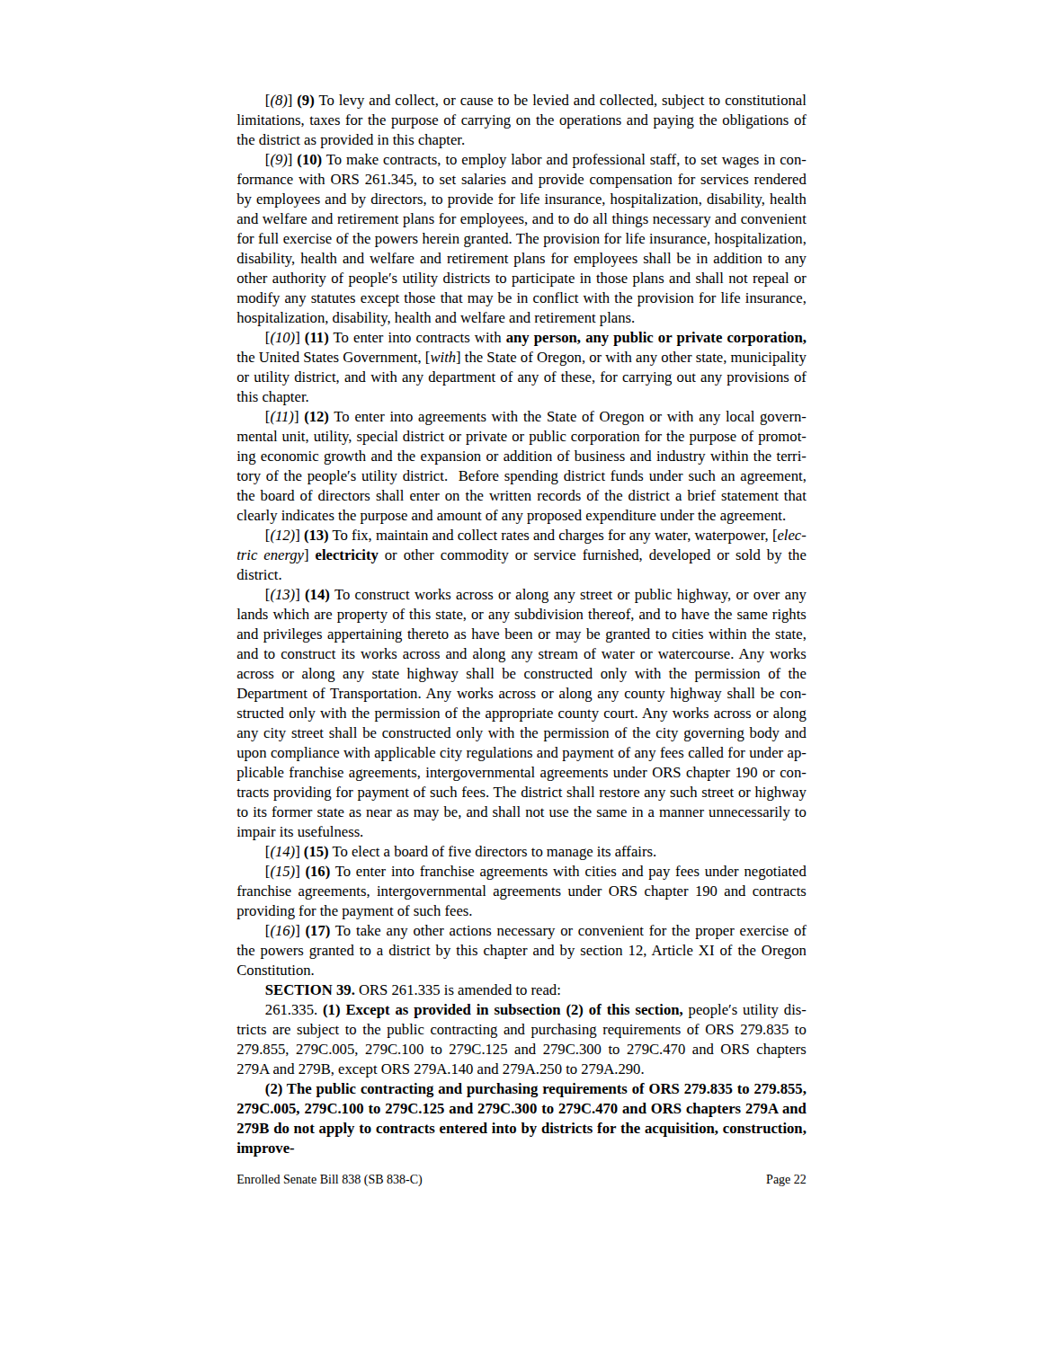[(8)] (9) To levy and collect, or cause to be levied and collected, subject to constitutional limitations, taxes for the purpose of carrying on the operations and paying the obligations of the district as provided in this chapter.
[(9)] (10) To make contracts, to employ labor and professional staff, to set wages in conformance with ORS 261.345, to set salaries and provide compensation for services rendered by employees and by directors, to provide for life insurance, hospitalization, disability, health and welfare and retirement plans for employees, and to do all things necessary and convenient for full exercise of the powers herein granted. The provision for life insurance, hospitalization, disability, health and welfare and retirement plans for employees shall be in addition to any other authority of people′s utility districts to participate in those plans and shall not repeal or modify any statutes except those that may be in conflict with the provision for life insurance, hospitalization, disability, health and welfare and retirement plans.
[(10)] (11) To enter into contracts with any person, any public or private corporation, the United States Government, [with] the State of Oregon, or with any other state, municipality or utility district, and with any department of any of these, for carrying out any provisions of this chapter.
[(11)] (12) To enter into agreements with the State of Oregon or with any local governmental unit, utility, special district or private or public corporation for the purpose of promoting economic growth and the expansion or addition of business and industry within the territory of the people′s utility district. Before spending district funds under such an agreement, the board of directors shall enter on the written records of the district a brief statement that clearly indicates the purpose and amount of any proposed expenditure under the agreement.
[(12)] (13) To fix, maintain and collect rates and charges for any water, waterpower, [electric energy] electricity or other commodity or service furnished, developed or sold by the district.
[(13)] (14) To construct works across or along any street or public highway, or over any lands which are property of this state, or any subdivision thereof, and to have the same rights and privileges appertaining thereto as have been or may be granted to cities within the state, and to construct its works across and along any stream of water or watercourse. Any works across or along any state highway shall be constructed only with the permission of the Department of Transportation. Any works across or along any county highway shall be constructed only with the permission of the appropriate county court. Any works across or along any city street shall be constructed only with the permission of the city governing body and upon compliance with applicable city regulations and payment of any fees called for under applicable franchise agreements, intergovernmental agreements under ORS chapter 190 or contracts providing for payment of such fees. The district shall restore any such street or highway to its former state as near as may be, and shall not use the same in a manner unnecessarily to impair its usefulness.
[(14)] (15) To elect a board of five directors to manage its affairs.
[(15)] (16) To enter into franchise agreements with cities and pay fees under negotiated franchise agreements, intergovernmental agreements under ORS chapter 190 and contracts providing for the payment of such fees.
[(16)] (17) To take any other actions necessary or convenient for the proper exercise of the powers granted to a district by this chapter and by section 12, Article XI of the Oregon Constitution.
SECTION 39. ORS 261.335 is amended to read:
261.335. (1) Except as provided in subsection (2) of this section, people′s utility districts are subject to the public contracting and purchasing requirements of ORS 279.835 to 279.855, 279C.005, 279C.100 to 279C.125 and 279C.300 to 279C.470 and ORS chapters 279A and 279B, except ORS 279A.140 and 279A.250 to 279A.290.
(2) The public contracting and purchasing requirements of ORS 279.835 to 279.855, 279C.005, 279C.100 to 279C.125 and 279C.300 to 279C.470 and ORS chapters 279A and 279B do not apply to contracts entered into by districts for the acquisition, construction, improve-
Enrolled Senate Bill 838 (SB 838-C)
Page 22